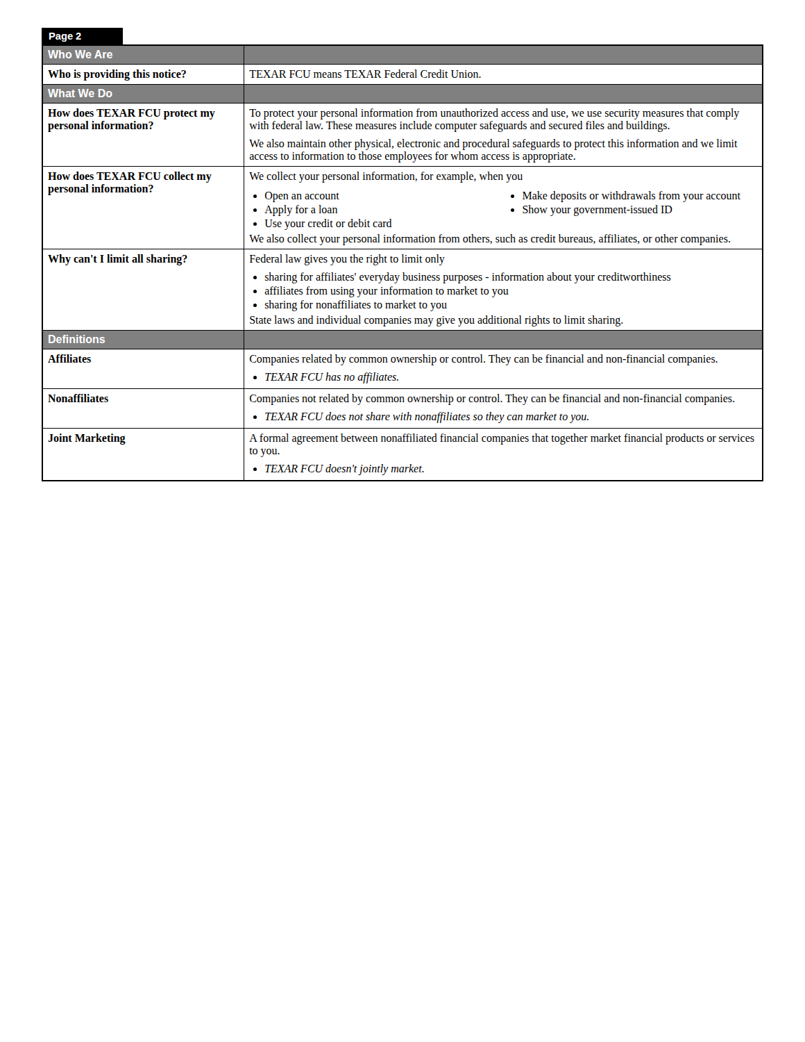Page 2
| Who We Are | |
| Who is providing this notice? | TEXAR FCU means TEXAR Federal Credit Union. |
| What We Do | |
| How does TEXAR FCU protect my personal information? | To protect your personal information from unauthorized access and use, we use security measures that comply with federal law. These measures include computer safeguards and secured files and buildings. We also maintain other physical, electronic and procedural safeguards to protect this information and we limit access to information to those employees for whom access is appropriate. |
| How does TEXAR FCU collect my personal information? | We collect your personal information, for example, when you Open an account Apply for a loan Use your credit or debit card Make deposits or withdrawals from your account Show your government-issued ID We also collect your personal information from others, such as credit bureaus, affiliates, or other companies. |
| Why can't I limit all sharing? | Federal law gives you the right to limit only sharing for affiliates' everyday business purposes - information about your creditworthiness affiliates from using your information to market to you sharing for nonaffiliates to market to you State laws and individual companies may give you additional rights to limit sharing. |
| Definitions | |
| Affiliates | Companies related by common ownership or control. They can be financial and non-financial companies. TEXAR FCU has no affiliates. |
| Nonaffiliates | Companies not related by common ownership or control. They can be financial and non-financial companies. TEXAR FCU does not share with nonaffiliates so they can market to you. |
| Joint Marketing | A formal agreement between nonaffiliated financial companies that together market financial products or services to you. TEXAR FCU doesn't jointly market. |